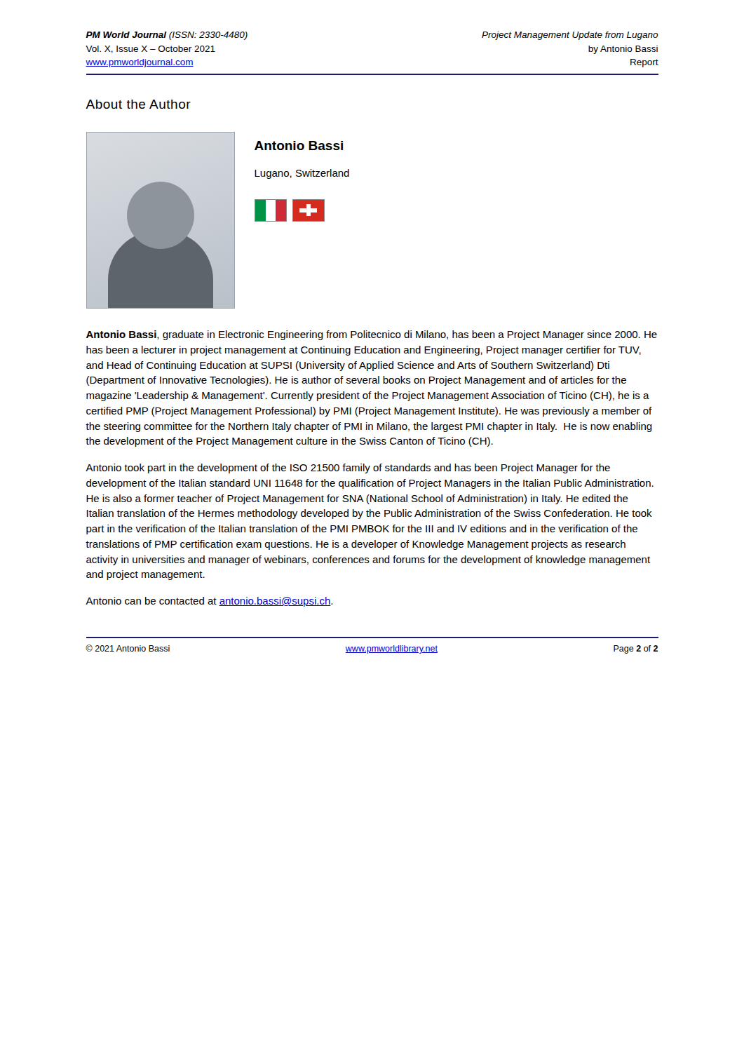PM World Journal (ISSN: 2330-4480)
Vol. X, Issue X – October 2021
www.pmworldjournal.com
Project Management Update from Lugano
by Antonio Bassi
Report
About the Author
Antonio Bassi
Lugano, Switzerland
Antonio Bassi, graduate in Electronic Engineering from Politecnico di Milano, has been a Project Manager since 2000. He has been a lecturer in project management at Continuing Education and Engineering, Project manager certifier for TUV, and Head of Continuing Education at SUPSI (University of Applied Science and Arts of Southern Switzerland) Dti (Department of Innovative Tecnologies). He is author of several books on Project Management and of articles for the magazine 'Leadership & Management'. Currently president of the Project Management Association of Ticino (CH), he is a certified PMP (Project Management Professional) by PMI (Project Management Institute). He was previously a member of the steering committee for the Northern Italy chapter of PMI in Milano, the largest PMI chapter in Italy. He is now enabling the development of the Project Management culture in the Swiss Canton of Ticino (CH).
Antonio took part in the development of the ISO 21500 family of standards and has been Project Manager for the development of the Italian standard UNI 11648 for the qualification of Project Managers in the Italian Public Administration. He is also a former teacher of Project Management for SNA (National School of Administration) in Italy. He edited the Italian translation of the Hermes methodology developed by the Public Administration of the Swiss Confederation. He took part in the verification of the Italian translation of the PMI PMBOK for the III and IV editions and in the verification of the translations of PMP certification exam questions. He is a developer of Knowledge Management projects as research activity in universities and manager of webinars, conferences and forums for the development of knowledge management and project management.
Antonio can be contacted at antonio.bassi@supsi.ch.
© 2021 Antonio Bassi
www.pmworldlibrary.net
Page 2 of 2